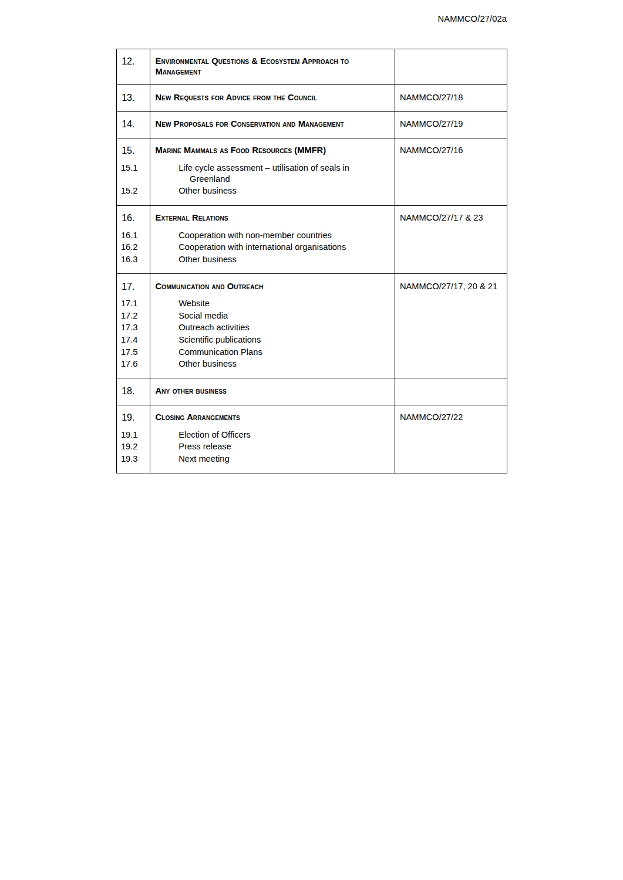NAMMCO/27/02a
| 12. | Environmental Questions & Ecosystem Approach to Management | |
| 13. | New Requests for Advice from the Council | NAMMCO/27/18 |
| 14. | New Proposals for Conservation and Management | NAMMCO/27/19 |
| 15. | Marine Mammals as Food Resources (MMFR) 15.1 Life cycle assessment – utilisation of seals in Greenland 15.2 Other business | NAMMCO/27/16 |
| 16. | External Relations 16.1 Cooperation with non-member countries 16.2 Cooperation with international organisations 16.3 Other business | NAMMCO/27/17 & 23 |
| 17. | Communication and Outreach 17.1 Website 17.2 Social media 17.3 Outreach activities 17.4 Scientific publications 17.5 Communication Plans 17.6 Other business | NAMMCO/27/17, 20 & 21 |
| 18. | Any other business | |
| 19. | Closing Arrangements 19.1 Election of Officers 19.2 Press release 19.3 Next meeting | NAMMCO/27/22 |